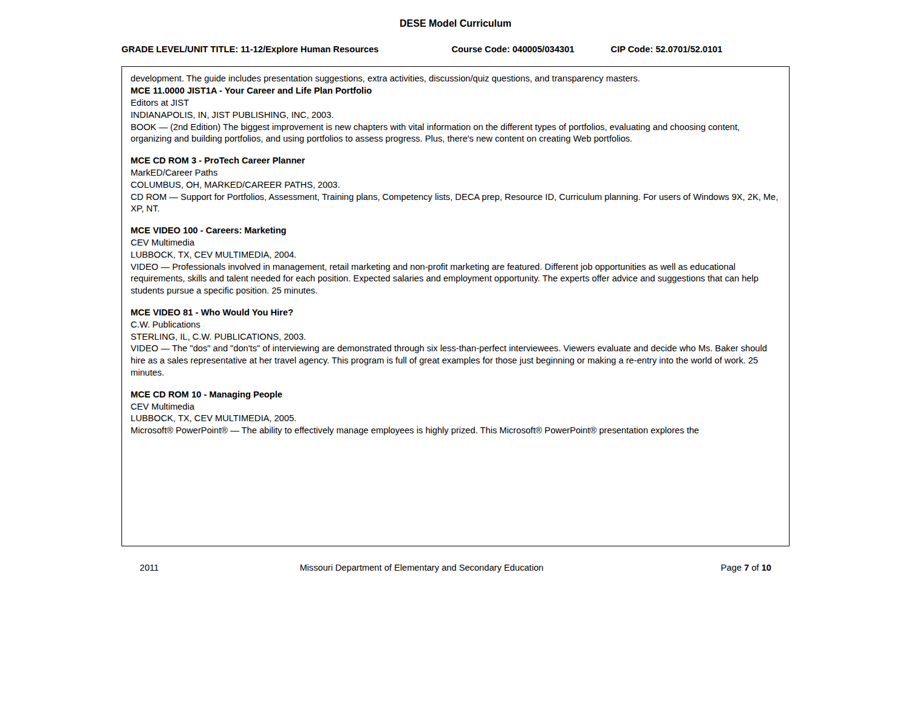DESE Model Curriculum
GRADE LEVEL/UNIT TITLE: 11-12/Explore Human Resources Course Code: 040005/034301 CIP Code: 52.0701/52.0101
development. The guide includes presentation suggestions, extra activities, discussion/quiz questions, and transparency masters.
MCE 11.0000 JIST1A - Your Career and Life Plan Portfolio
Editors at JIST
INDIANAPOLIS, IN, JIST PUBLISHING, INC, 2003.
BOOK — (2nd Edition) The biggest improvement is new chapters with vital information on the different types of portfolios, evaluating and choosing content, organizing and building portfolios, and using portfolios to assess progress. Plus, there's new content on creating Web portfolios.
MCE CD ROM 3 - ProTech Career Planner
MarkED/Career Paths
COLUMBUS, OH, MARKED/CAREER PATHS, 2003.
CD ROM — Support for Portfolios, Assessment, Training plans, Competency lists, DECA prep, Resource ID, Curriculum planning. For users of Windows 9X, 2K, Me, XP, NT.
MCE VIDEO 100 - Careers: Marketing
CEV Multimedia
LUBBOCK, TX, CEV MULTIMEDIA, 2004.
VIDEO — Professionals involved in management, retail marketing and non-profit marketing are featured. Different job opportunities as well as educational requirements, skills and talent needed for each position. Expected salaries and employment opportunity. The experts offer advice and suggestions that can help students pursue a specific position. 25 minutes.
MCE VIDEO 81 - Who Would You Hire?
C.W. Publications
STERLING, IL, C.W. PUBLICATIONS, 2003.
VIDEO — The "dos" and "don'ts" of interviewing are demonstrated through six less-than-perfect interviewees. Viewers evaluate and decide who Ms. Baker should hire as a sales representative at her travel agency. This program is full of great examples for those just beginning or making a re-entry into the world of work. 25 minutes.
MCE CD ROM 10 - Managing People
CEV Multimedia
LUBBOCK, TX, CEV MULTIMEDIA, 2005.
Microsoft® PowerPoint® — The ability to effectively manage employees is highly prized. This Microsoft® PowerPoint® presentation explores the
2011 Missouri Department of Elementary and Secondary Education Page 7 of 10